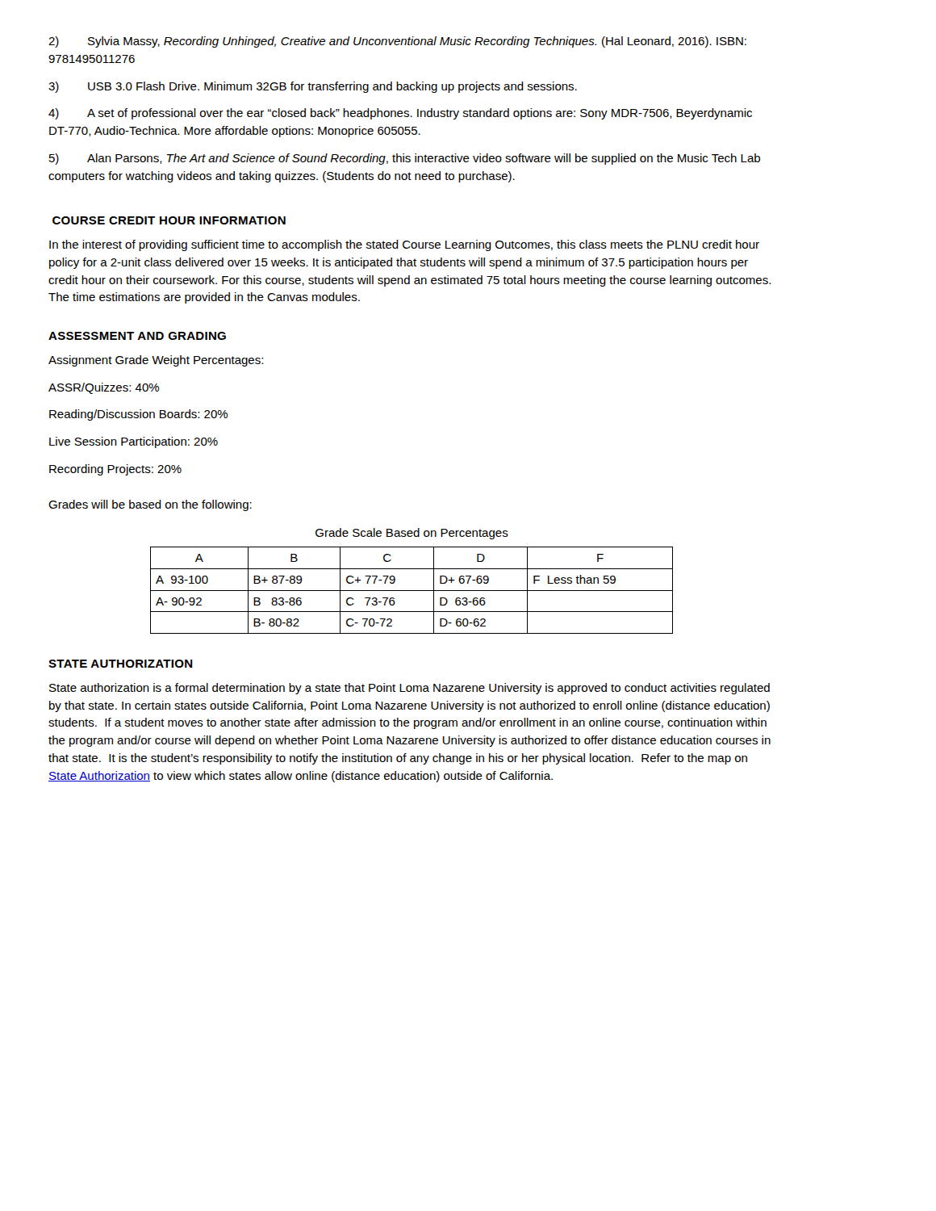2) Sylvia Massy, Recording Unhinged, Creative and Unconventional Music Recording Techniques. (Hal Leonard, 2016). ISBN: 9781495011276
3) USB 3.0 Flash Drive. Minimum 32GB for transferring and backing up projects and sessions.
4) A set of professional over the ear “closed back” headphones. Industry standard options are: Sony MDR-7506, Beyerdynamic DT-770, Audio-Technica. More affordable options: Monoprice 605055.
5) Alan Parsons, The Art and Science of Sound Recording, this interactive video software will be supplied on the Music Tech Lab computers for watching videos and taking quizzes. (Students do not need to purchase).
COURSE CREDIT HOUR INFORMATION
In the interest of providing sufficient time to accomplish the stated Course Learning Outcomes, this class meets the PLNU credit hour policy for a 2-unit class delivered over 15 weeks. It is anticipated that students will spend a minimum of 37.5 participation hours per credit hour on their coursework. For this course, students will spend an estimated 75 total hours meeting the course learning outcomes. The time estimations are provided in the Canvas modules.
ASSESSMENT AND GRADING
Assignment Grade Weight Percentages:
ASSR/Quizzes: 40%
Reading/Discussion Boards: 20%
Live Session Participation: 20%
Recording Projects: 20%
Grades will be based on the following:
Grade Scale Based on Percentages
| A | B | C | D | F |
| --- | --- | --- | --- | --- |
| A 93-100 | B+ 87-89 | C+ 77-79 | D+ 67-69 | F Less than 59 |
| A- 90-92 | B 83-86 | C 73-76 | D 63-66 | |
| | B- 80-82 | C- 70-72 | D- 60-62 | |
STATE AUTHORIZATION
State authorization is a formal determination by a state that Point Loma Nazarene University is approved to conduct activities regulated by that state. In certain states outside California, Point Loma Nazarene University is not authorized to enroll online (distance education) students. If a student moves to another state after admission to the program and/or enrollment in an online course, continuation within the program and/or course will depend on whether Point Loma Nazarene University is authorized to offer distance education courses in that state. It is the student’s responsibility to notify the institution of any change in his or her physical location. Refer to the map on State Authorization to view which states allow online (distance education) outside of California.